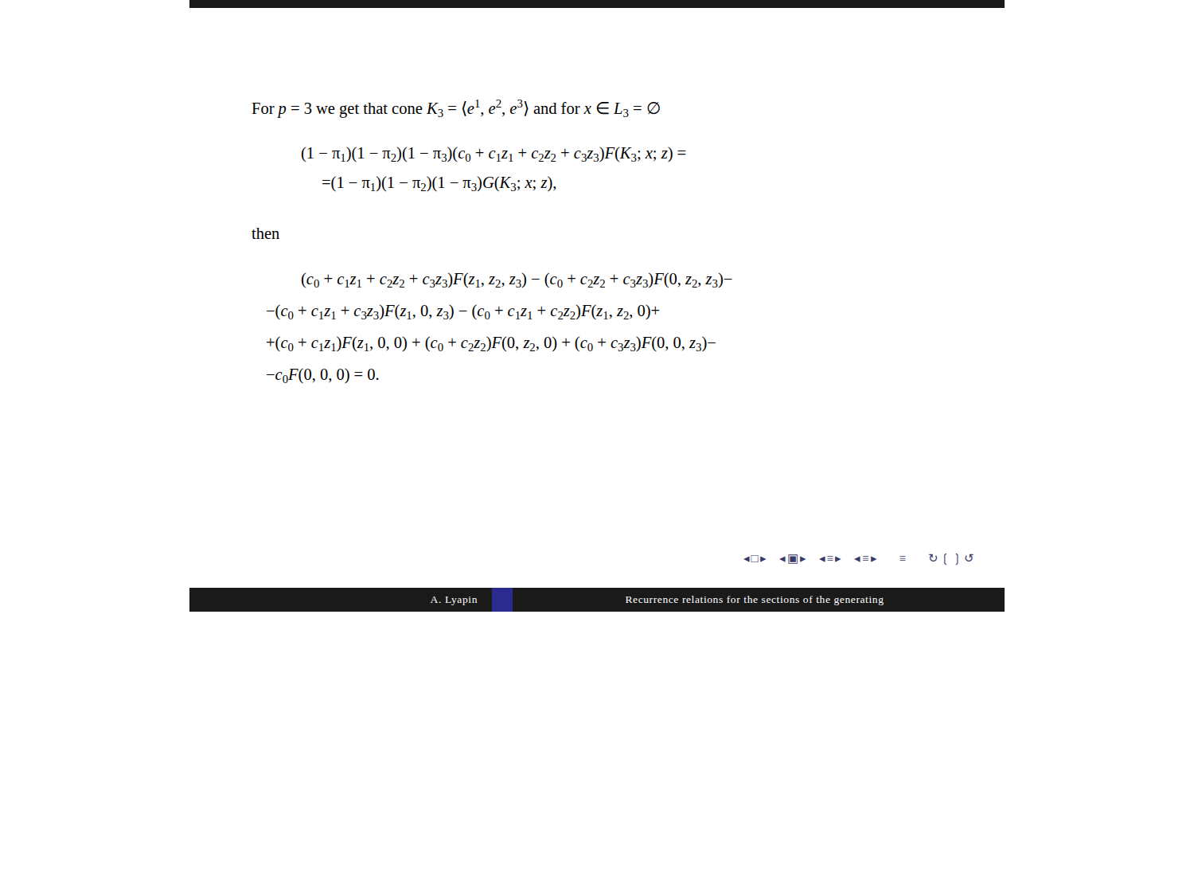For p = 3 we get that cone K3 = ⟨e1, e2, e3⟩ and for x ∈ L3 = ∅
(1 − π1)(1 − π2)(1 − π3)(c0 + c1z1 + c2z2 + c3z3)F(K3; x; z) =
=(1 − π1)(1 − π2)(1 − π3)G(K3; x; z),
then
(c0 + c1z1 + c2z2 + c3z3)F(z1, z2, z3) − (c0 + c2z2 + c3z3)F(0, z2, z3)−
−(c0 + c1z1 + c3z3)F(z1, 0, z3) − (c0 + c1z1 + c2z2)F(z1, z2, 0)+
+(c0 + c1z1)F(z1, 0, 0) + (c0 + c2z2)F(0, z2, 0) + (c0 + c3z3)F(0, 0, z3)−
−c0F(0, 0, 0) = 0.
◂□▸ ◂▣▸ ◂≡▸ ◂≡▸ ≡ ↻❲❳↺
A. Lyapin
Recurrence relations for the sections of the generating